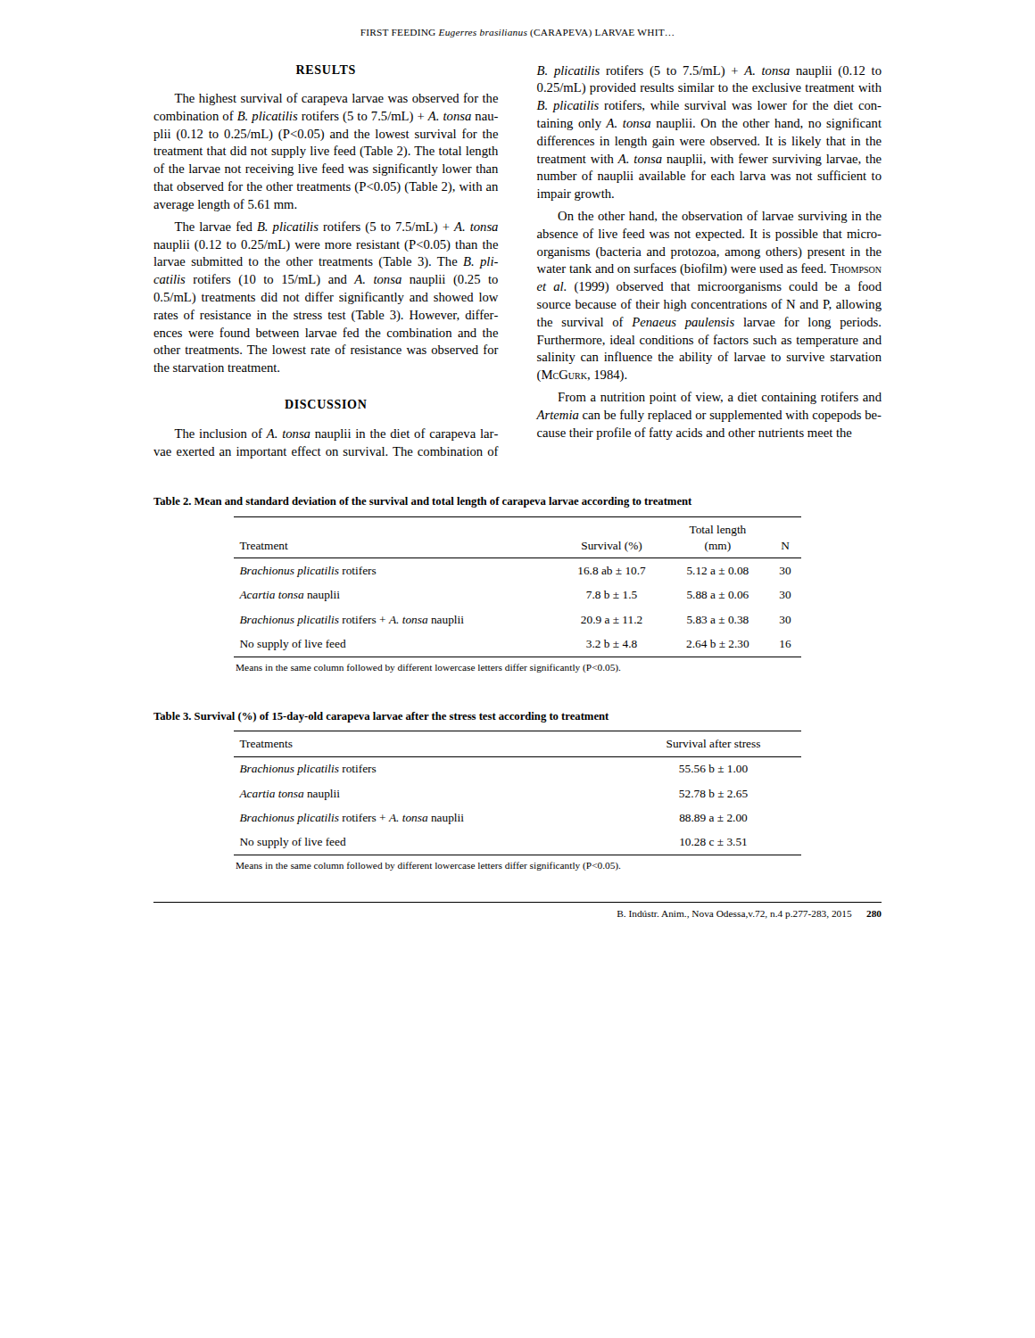First Feeding Eugerres brasilianus (Carapeva) Larvae Whit…
Results
The highest survival of carapeva larvae was observed for the combination of B. plicatilis rotifers (5 to 7.5/mL) + A. tonsa nauplii (0.12 to 0.25/mL) (P<0.05) and the lowest survival for the treatment that did not supply live feed (Table 2). The total length of the larvae not receiving live feed was significantly lower than that observed for the other treatments (P<0.05) (Table 2), with an average length of 5.61 mm.
The larvae fed B. plicatilis rotifers (5 to 7.5/mL) + A. tonsa nauplii (0.12 to 0.25/mL) were more resistant (P<0.05) than the larvae submitted to the other treatments (Table 3). The B. plicatilis rotifers (10 to 15/mL) and A. tonsa nauplii (0.25 to 0.5/mL) treatments did not differ significantly and showed low rates of resistance in the stress test (Table 3). However, differences were found between larvae fed the combination and the other treatments. The lowest rate of resistance was observed for the starvation treatment.
Discussion
The inclusion of A. tonsa nauplii in the diet of carapeva larvae exerted an important effect on survival. The combination of B. plicatilis rotifers (5 to 7.5/mL) + A. tonsa nauplii (0.12 to 0.25/mL) provided results similar to the exclusive treatment with B. plicatilis rotifers, while survival was lower for the diet containing only A. tonsa nauplii. On the other hand, no significant differences in length gain were observed. It is likely that in the treatment with A. tonsa nauplii, with fewer surviving larvae, the number of nauplii available for each larva was not sufficient to impair growth.
On the other hand, the observation of larvae surviving in the absence of live feed was not expected. It is possible that microorganisms (bacteria and protozoa, among others) present in the water tank and on surfaces (biofilm) were used as feed. Thompson et al. (1999) observed that microorganisms could be a food source because of their high concentrations of N and P, allowing the survival of Penaeus paulensis larvae for long periods. Furthermore, ideal conditions of factors such as temperature and salinity can influence the ability of larvae to survive starvation (McGurk, 1984).
From a nutrition point of view, a diet containing rotifers and Artemia can be fully replaced or supplemented with copepods because their profile of fatty acids and other nutrients meet the
Table 2. Mean and standard deviation of the survival and total length of carapeva larvae according to treatment
| Treatment | Survival (%) | Total length (mm) | N |
| --- | --- | --- | --- |
| Brachionus plicatilis rotifers | 16.8 ab ± 10.7 | 5.12 a ± 0.08 | 30 |
| Acartia tonsa nauplii | 7.8 b ± 1.5 | 5.88 a ± 0.06 | 30 |
| Brachionus plicatilis rotifers + A. tonsa nauplii | 20.9 a ± 11.2 | 5.83 a ± 0.38 | 30 |
| No supply of live feed | 3.2 b ± 4.8 | 2.64 b ± 2.30 | 16 |
Means in the same column followed by different lowercase letters differ significantly (P<0.05).
Table 3. Survival (%) of 15-day-old carapeva larvae after the stress test according to treatment
| Treatments | Survival after stress |
| --- | --- |
| Brachionus plicatilis rotifers | 55.56 b ± 1.00 |
| Acartia tonsa nauplii | 52.78 b ± 2.65 |
| Brachionus plicatilis rotifers + A. tonsa nauplii | 88.89 a ± 2.00 |
| No supply of live feed | 10.28 c ± 3.51 |
Means in the same column followed by different lowercase letters differ significantly (P<0.05).
B. Indústr. Anim., Nova Odessa,v.72, n.4 p.277-283, 2015 280